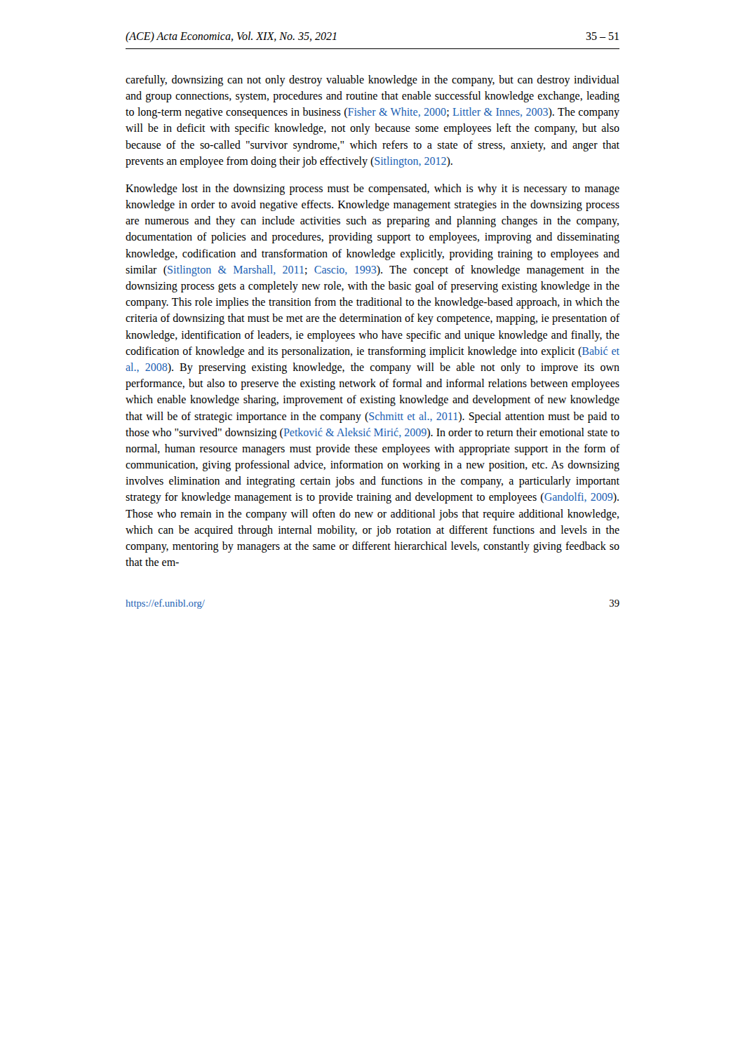(ACE) Acta Economica, Vol. XIX, No. 35, 2021 35 – 51
carefully, downsizing can not only destroy valuable knowledge in the company, but can destroy individual and group connections, system, procedures and routine that enable successful knowledge exchange, leading to long-term negative consequences in business (Fisher & White, 2000; Littler & Innes, 2003). The company will be in deficit with specific knowledge, not only because some employees left the company, but also because of the so-called "survivor syndrome," which refers to a state of stress, anxiety, and anger that prevents an employee from doing their job effectively (Sitlington, 2012).
Knowledge lost in the downsizing process must be compensated, which is why it is necessary to manage knowledge in order to avoid negative effects. Knowledge management strategies in the downsizing process are numerous and they can include activities such as preparing and planning changes in the company, documentation of policies and procedures, providing support to employees, improving and disseminating knowledge, codification and transformation of knowledge explicitly, providing training to employees and similar (Sitlington & Marshall, 2011; Cascio, 1993). The concept of knowledge management in the downsizing process gets a completely new role, with the basic goal of preserving existing knowledge in the company. This role implies the transition from the traditional to the knowledge-based approach, in which the criteria of downsizing that must be met are the determination of key competence, mapping, ie presentation of knowledge, identification of leaders, ie employees who have specific and unique knowledge and finally, the codification of knowledge and its personalization, ie transforming implicit knowledge into explicit (Babić et al., 2008). By preserving existing knowledge, the company will be able not only to improve its own performance, but also to preserve the existing network of formal and informal relations between employees which enable knowledge sharing, improvement of existing knowledge and development of new knowledge that will be of strategic importance in the company (Schmitt et al., 2011). Special attention must be paid to those who "survived" downsizing (Petković & Aleksić Mirić, 2009). In order to return their emotional state to normal, human resource managers must provide these employees with appropriate support in the form of communication, giving professional advice, information on working in a new position, etc. As downsizing involves elimination and integrating certain jobs and functions in the company, a particularly important strategy for knowledge management is to provide training and development to employees (Gandolfi, 2009). Those who remain in the company will often do new or additional jobs that require additional knowledge, which can be acquired through internal mobility, or job rotation at different functions and levels in the company, mentoring by managers at the same or different hierarchical levels, constantly giving feedback so that the em-
https://ef.unibl.org/ 39